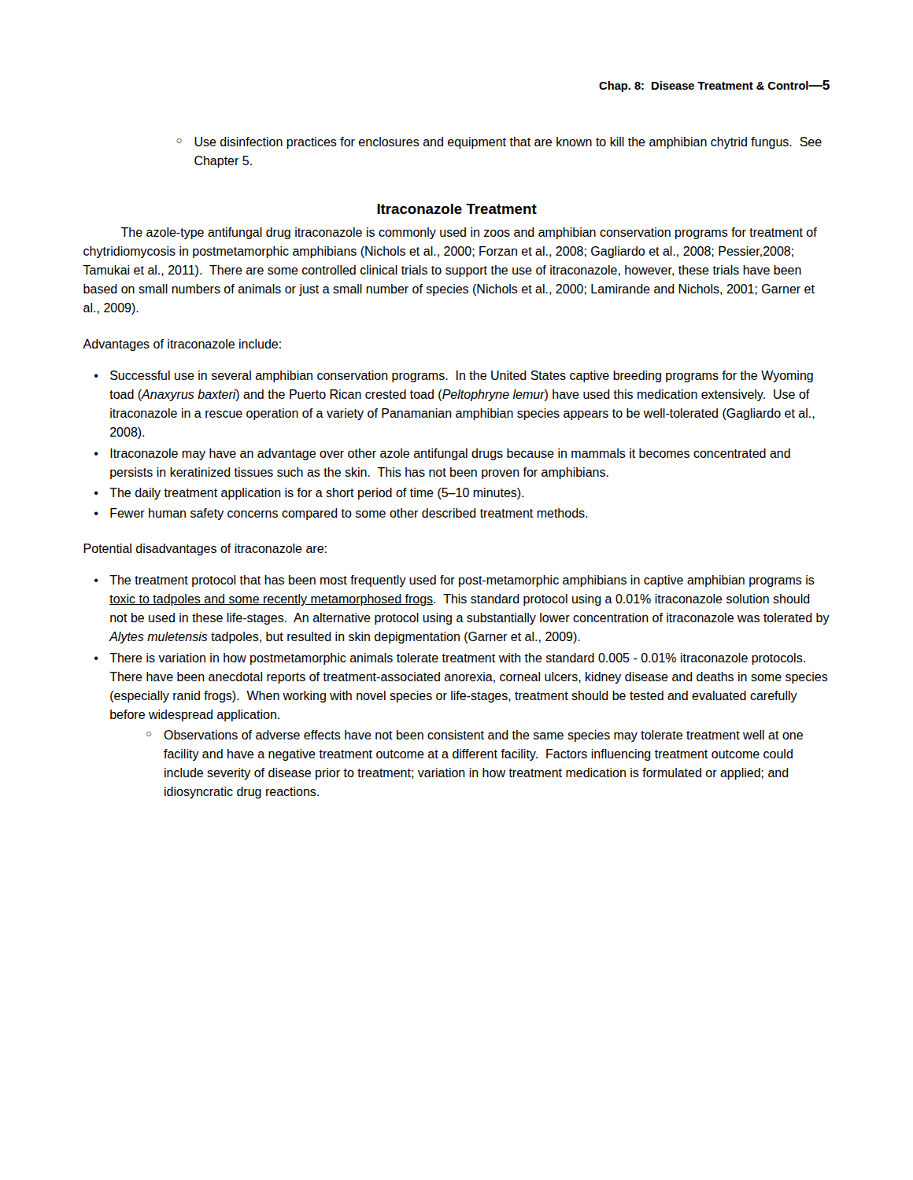Chap. 8: Disease Treatment & Control—5
Use disinfection practices for enclosures and equipment that are known to kill the amphibian chytrid fungus. See Chapter 5.
Itraconazole Treatment
The azole-type antifungal drug itraconazole is commonly used in zoos and amphibian conservation programs for treatment of chytridiomycosis in postmetamorphic amphibians (Nichols et al., 2000; Forzan et al., 2008; Gagliardo et al., 2008; Pessier,2008; Tamukai et al., 2011). There are some controlled clinical trials to support the use of itraconazole, however, these trials have been based on small numbers of animals or just a small number of species (Nichols et al., 2000; Lamirande and Nichols, 2001; Garner et al., 2009).
Advantages of itraconazole include:
Successful use in several amphibian conservation programs. In the United States captive breeding programs for the Wyoming toad (Anaxyrus baxteri) and the Puerto Rican crested toad (Peltophryne lemur) have used this medication extensively. Use of itraconazole in a rescue operation of a variety of Panamanian amphibian species appears to be well-tolerated (Gagliardo et al., 2008).
Itraconazole may have an advantage over other azole antifungal drugs because in mammals it becomes concentrated and persists in keratinized tissues such as the skin. This has not been proven for amphibians.
The daily treatment application is for a short period of time (5–10 minutes).
Fewer human safety concerns compared to some other described treatment methods.
Potential disadvantages of itraconazole are:
The treatment protocol that has been most frequently used for post-metamorphic amphibians in captive amphibian programs is toxic to tadpoles and some recently metamorphosed frogs. This standard protocol using a 0.01% itraconazole solution should not be used in these life-stages. An alternative protocol using a substantially lower concentration of itraconazole was tolerated by Alytes muletensis tadpoles, but resulted in skin depigmentation (Garner et al., 2009).
There is variation in how postmetamorphic animals tolerate treatment with the standard 0.005 - 0.01% itraconazole protocols. There have been anecdotal reports of treatment-associated anorexia, corneal ulcers, kidney disease and deaths in some species (especially ranid frogs). When working with novel species or life-stages, treatment should be tested and evaluated carefully before widespread application.
Observations of adverse effects have not been consistent and the same species may tolerate treatment well at one facility and have a negative treatment outcome at a different facility. Factors influencing treatment outcome could include severity of disease prior to treatment; variation in how treatment medication is formulated or applied; and idiosyncratic drug reactions.